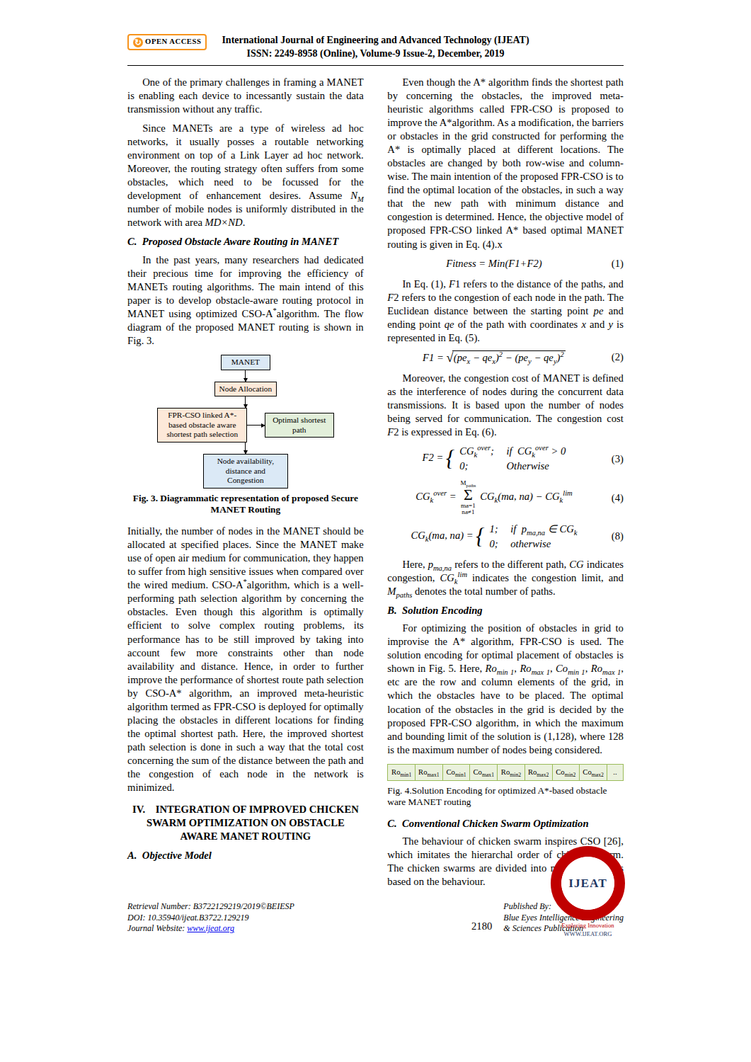↻OPEN ACCESS
International Journal of Engineering and Advanced Technology (IJEAT)
ISSN: 2249-8958 (Online), Volume-9 Issue-2, December, 2019
One of the primary challenges in framing a MANET is enabling each device to incessantly sustain the data transmission without any traffic.
Since MANETs are a type of wireless ad hoc networks, it usually posses a routable networking environment on top of a Link Layer ad hoc network. Moreover, the routing strategy often suffers from some obstacles, which need to be focussed for the development of enhancement desires. Assume NM number of mobile nodes is uniformly distributed in the network with area MD×ND.
C. Proposed Obstacle Aware Routing in MANET
In the past years, many researchers had dedicated their precious time for improving the efficiency of MANETs routing algorithms. The main intend of this paper is to develop obstacle-aware routing protocol in MANET using optimized CSO-A*algorithm. The flow diagram of the proposed MANET routing is shown in Fig. 3.
MANET
Node Allocation
FPR-CSO linked A*-based obstacle aware shortest path selection
Optimal shortest path
Node availability, distance and Congestion
Fig. 3. Diagrammatic representation of proposed Secure MANET Routing
Initially, the number of nodes in the MANET should be allocated at specified places. Since the MANET make use of open air medium for communication, they happen to suffer from high sensitive issues when compared over the wired medium. CSO-A*algorithm, which is a well-performing path selection algorithm by concerning the obstacles. Even though this algorithm is optimally efficient to solve complex routing problems, its performance has to be still improved by taking into account few more constraints other than node availability and distance. Hence, in order to further improve the performance of shortest route path selection by CSO-A* algorithm, an improved meta-heuristic algorithm termed as FPR-CSO is deployed for optimally placing the obstacles in different locations for finding the optimal shortest path. Here, the improved shortest path selection is done in such a way that the total cost concerning the sum of the distance between the path and the congestion of each node in the network is minimized.
IV. INTEGRATION OF IMPROVED CHICKEN SWARM OPTIMIZATION ON OBSTACLE AWARE MANET ROUTING
A. Objective Model
Even though the A* algorithm finds the shortest path by concerning the obstacles, the improved meta-heuristic algorithms called FPR-CSO is proposed to improve the A*algorithm. As a modification, the barriers or obstacles in the grid constructed for performing the A* is optimally placed at different locations. The obstacles are changed by both row-wise and column-wise. The main intention of the proposed FPR-CSO is to find the optimal location of the obstacles, in such a way that the new path with minimum distance and congestion is determined. Hence, the objective model of proposed FPR-CSO linked A* based optimal MANET routing is given in Eq. (4).x
Fitness = Min(F1+F2)
(1)
In Eq. (1), F1 refers to the distance of the paths, and F2 refers to the congestion of each node in the path. The Euclidean distance between the starting point pe and ending point qe of the path with coordinates x and y is represented in Eq. (5).
F1 = (pex − qex)2 − (pey − qey)2
(2)
Moreover, the congestion cost of MANET is defined as the interference of nodes during the concurrent data transmissions. It is based upon the number of nodes being served for communication. The congestion cost F2 is expressed in Eq. (6).
F2 = { CGkover; if CGkover > 0 0; Otherwise
(3)
CGkover = Mpaths Σma=1
na≠1 CGk(ma, na) − CGklim
(4)
CGk(ma, na) = { 1; if pma,na ∈ CGk 0; otherwise
(8)
Here, pma,na refers to the different path, CG indicates congestion, CGklim indicates the congestion limit, and Mpaths denotes the total number of paths.
B. Solution Encoding
For optimizing the position of obstacles in grid to improvise the A* algorithm, FPR-CSO is used. The solution encoding for optimal placement of obstacles is shown in Fig. 5. Here, Romin 1, Romax 1, Comin 1, Romax 1, etc are the row and column elements of the grid, in which the obstacles have to be placed. The optimal location of the obstacles in the grid is decided by the proposed FPR-CSO algorithm, in which the maximum and bounding limit of the solution is (1,128), where 128 is the maximum number of nodes being considered.
Romin1
Romax1
Comin1
Comax1
Romin2
Romax2
Comin2
Comax2
..
Fig. 4.Solution Encoding for optimized A*-based obstacle ware MANET routing
C. Conventional Chicken Swarm Optimization
The behaviour of chicken swarm inspires CSO [26], which imitates the hierarchal order of chicken swarm. The chicken swarms are divided into numerous groups based on the behaviour.
Retrieval Number: B3722129219/2019©BEIESP
DOI: 10.35940/ijeat.B3722.129219
Journal Website: www.ijeat.org
2180
Published By:
Blue Eyes Intelligence Engineering
& Sciences Publication
IJEAT
Exploring Innovation
WWW.IJEAT.ORG